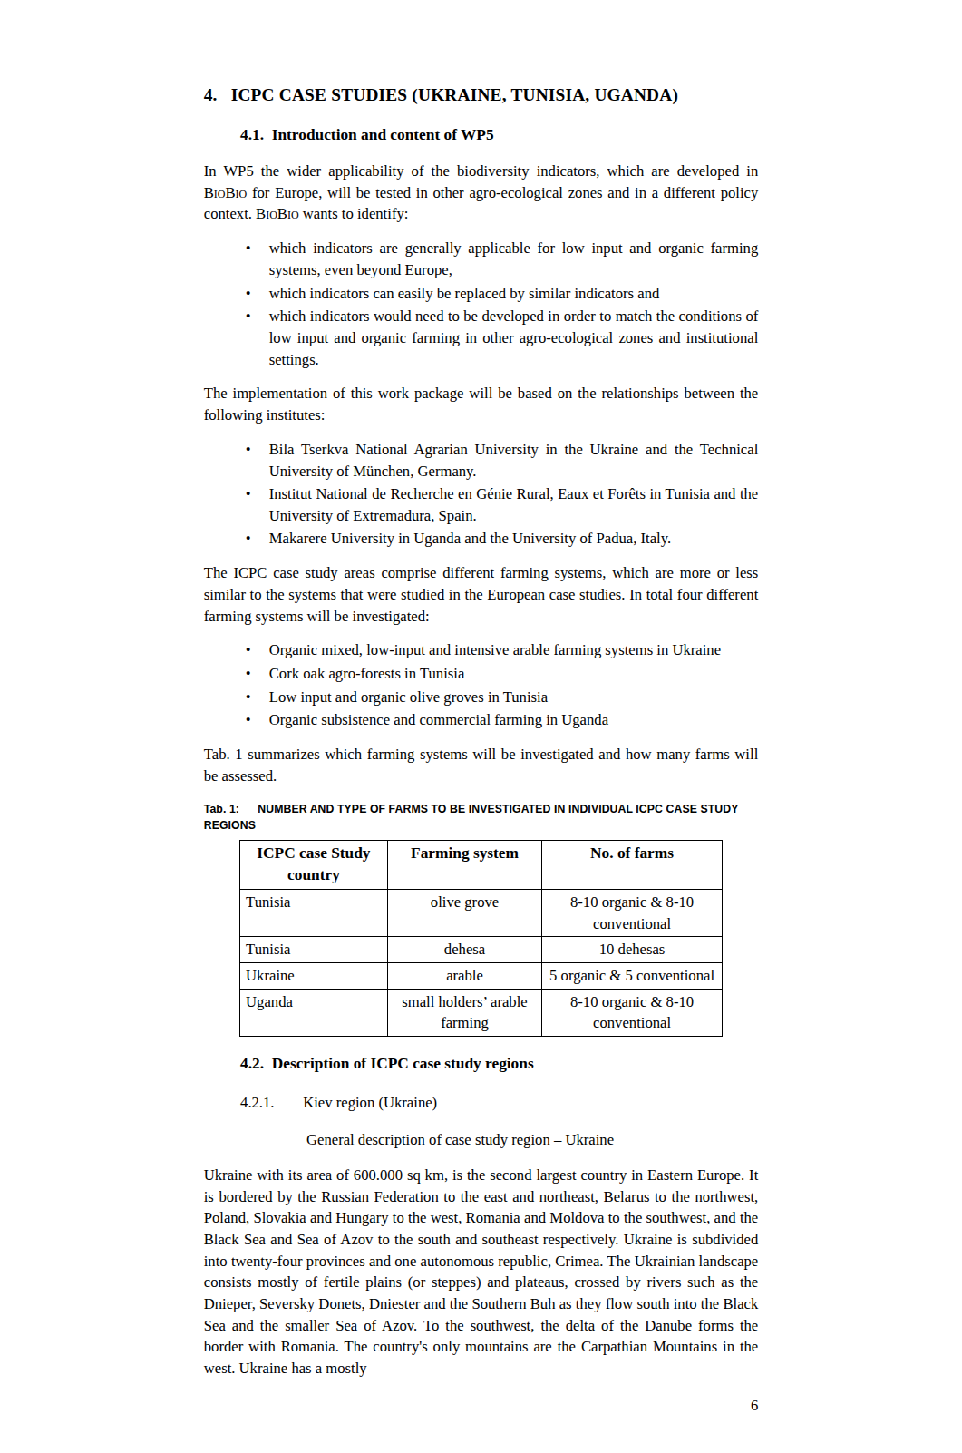4. ICPC CASE STUDIES (UKRAINE, TUNISIA, UGANDA)
4.1. Introduction and content of WP5
In WP5 the wider applicability of the biodiversity indicators, which are developed in BioBio for Europe, will be tested in other agro-ecological zones and in a different policy context. BioBio wants to identify:
which indicators are generally applicable for low input and organic farming systems, even beyond Europe,
which indicators can easily be replaced by similar indicators and
which indicators would need to be developed in order to match the conditions of low input and organic farming in other agro-ecological zones and institutional settings.
The implementation of this work package will be based on the relationships between the following institutes:
Bila Tserkva National Agrarian University in the Ukraine and the Technical University of München, Germany.
Institut National de Recherche en Génie Rural, Eaux et Forêts in Tunisia and the University of Extremadura, Spain.
Makarere University in Uganda and the University of Padua, Italy.
The ICPC case study areas comprise different farming systems, which are more or less similar to the systems that were studied in the European case studies. In total four different farming systems will be investigated:
Organic mixed, low-input and intensive arable farming systems in Ukraine
Cork oak agro-forests in Tunisia
Low input and organic olive groves in Tunisia
Organic subsistence and commercial farming in Uganda
Tab. 1 summarizes which farming systems will be investigated and how many farms will be assessed.
Tab. 1: NUMBER AND TYPE OF FARMS TO BE INVESTIGATED IN INDIVIDUAL ICPC CASE STUDY REGIONS
| ICPC case Study country | Farming system | No. of farms |
| --- | --- | --- |
| Tunisia | olive grove | 8-10 organic & 8-10 conventional |
| Tunisia | dehesa | 10 dehesas |
| Ukraine | arable | 5 organic & 5 conventional |
| Uganda | small holders’ arable farming | 8-10 organic & 8-10 conventional |
4.2. Description of ICPC case study regions
4.2.1. Kiev region (Ukraine)
General description of case study region – Ukraine
Ukraine with its area of 600.000 sq km, is the second largest country in Eastern Europe. It is bordered by the Russian Federation to the east and northeast, Belarus to the northwest, Poland, Slovakia and Hungary to the west, Romania and Moldova to the southwest, and the Black Sea and Sea of Azov to the south and southeast respectively. Ukraine is subdivided into twenty-four provinces and one autonomous republic, Crimea. The Ukrainian landscape consists mostly of fertile plains (or steppes) and plateaus, crossed by rivers such as the Dnieper, Seversky Donets, Dniester and the Southern Buh as they flow south into the Black Sea and the smaller Sea of Azov. To the southwest, the delta of the Danube forms the border with Romania. The country's only mountains are the Carpathian Mountains in the west. Ukraine has a mostly
6